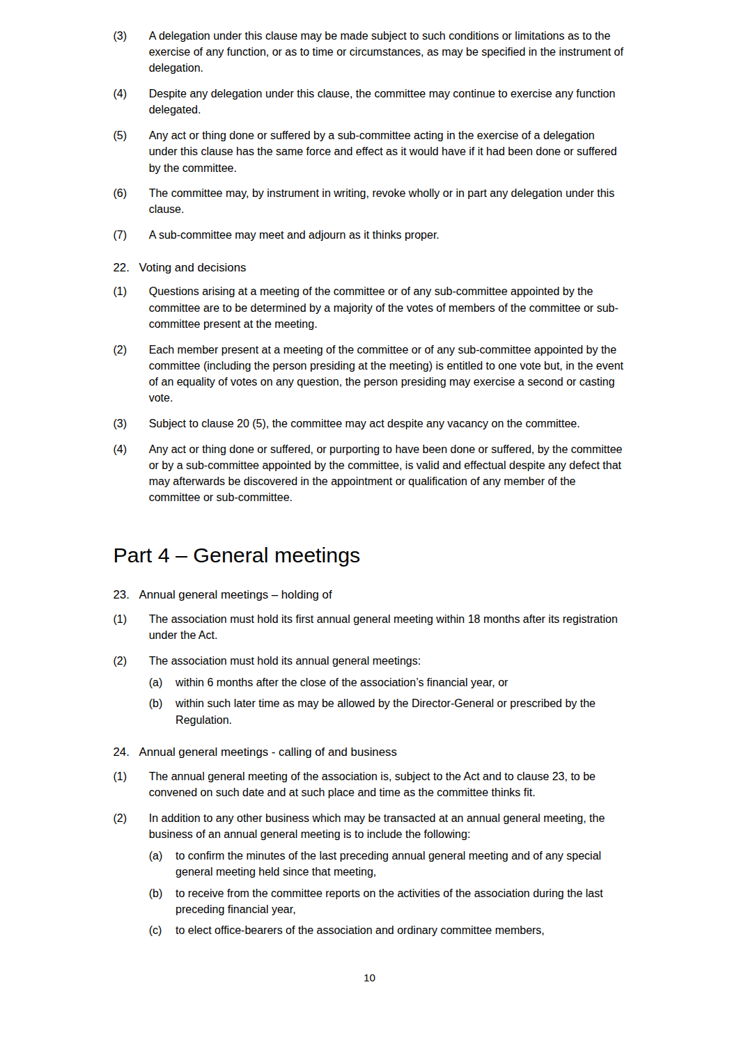(3) A delegation under this clause may be made subject to such conditions or limitations as to the exercise of any function, or as to time or circumstances, as may be specified in the instrument of delegation.
(4) Despite any delegation under this clause, the committee may continue to exercise any function delegated.
(5) Any act or thing done or suffered by a sub-committee acting in the exercise of a delegation under this clause has the same force and effect as it would have if it had been done or suffered by the committee.
(6) The committee may, by instrument in writing, revoke wholly or in part any delegation under this clause.
(7) A sub-committee may meet and adjourn as it thinks proper.
22. Voting and decisions
(1) Questions arising at a meeting of the committee or of any sub-committee appointed by the committee are to be determined by a majority of the votes of members of the committee or sub-committee present at the meeting.
(2) Each member present at a meeting of the committee or of any sub-committee appointed by the committee (including the person presiding at the meeting) is entitled to one vote but, in the event of an equality of votes on any question, the person presiding may exercise a second or casting vote.
(3) Subject to clause 20 (5), the committee may act despite any vacancy on the committee.
(4) Any act or thing done or suffered, or purporting to have been done or suffered, by the committee or by a sub-committee appointed by the committee, is valid and effectual despite any defect that may afterwards be discovered in the appointment or qualification of any member of the committee or sub-committee.
Part 4 – General meetings
23. Annual general meetings – holding of
(1) The association must hold its first annual general meeting within 18 months after its registration under the Act.
(2) The association must hold its annual general meetings:
(a) within 6 months after the close of the association’s financial year, or
(b) within such later time as may be allowed by the Director-General or prescribed by the Regulation.
24. Annual general meetings - calling of and business
(1) The annual general meeting of the association is, subject to the Act and to clause 23, to be convened on such date and at such place and time as the committee thinks fit.
(2) In addition to any other business which may be transacted at an annual general meeting, the business of an annual general meeting is to include the following:
(a) to confirm the minutes of the last preceding annual general meeting and of any special general meeting held since that meeting,
(b) to receive from the committee reports on the activities of the association during the last preceding financial year,
(c) to elect office-bearers of the association and ordinary committee members,
10